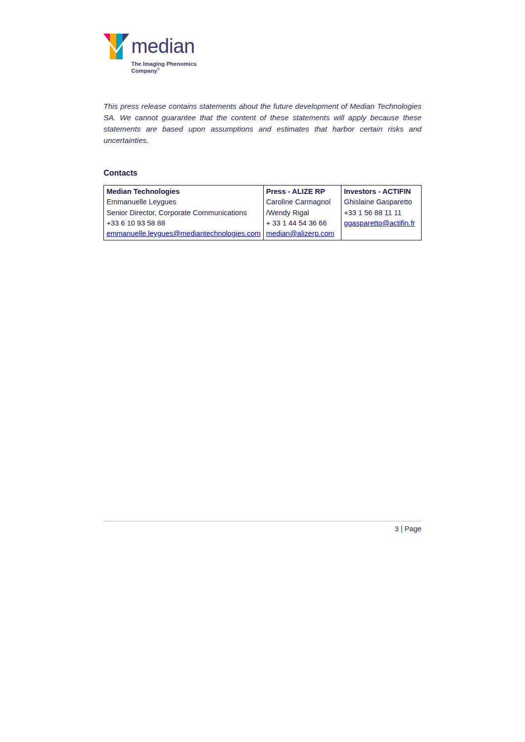median
The Imaging Phenomics
Company®
This press release contains statements about the future development of Median Technologies SA. We cannot guarantee that the content of these statements will apply because these statements are based upon assumptions and estimates that harbor certain risks and uncertainties.
Contacts
| Median Technologies Emmanuelle Leygues Senior Director, Corporate Communications +33 6 10 93 58 88 emmanuelle.leygues@mediantechnologies.com | Press - ALIZE RP Caroline Carmagnol /Wendy Rigal + 33 1 44 54 36 66 median@alizerp.com | Investors - ACTIFIN Ghislaine Gasparetto +33 1 56 88 11 11 ggasparetto@actifin.fr |
3 | Page